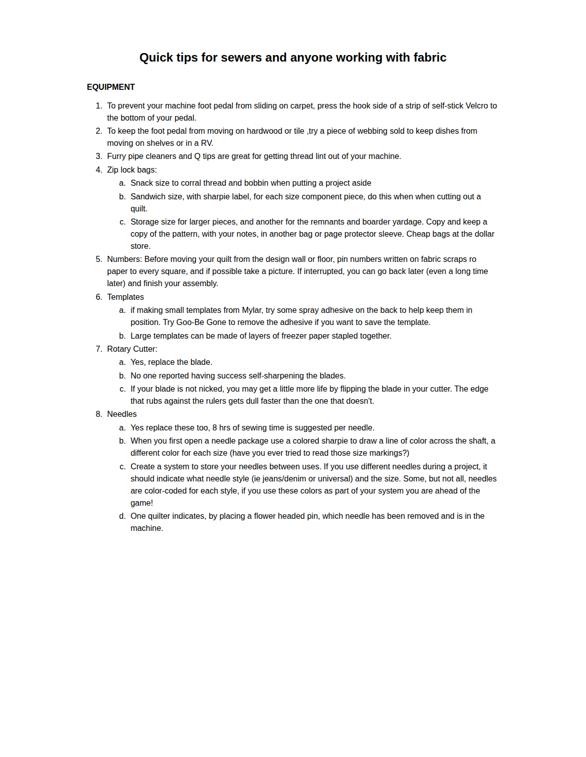Quick tips for sewers and anyone working with fabric
EQUIPMENT
To prevent your machine foot pedal from sliding on carpet, press the hook side of a strip of self-stick Velcro to the bottom of your pedal.
To keep the foot pedal from moving on hardwood or tile ,try a piece of webbing sold to keep dishes from moving on shelves or in a RV.
Furry pipe cleaners and Q tips are great for getting thread lint out of your machine.
Zip lock bags:
Snack size to corral thread and bobbin when putting a project aside
Sandwich size, with sharpie label, for each size component piece, do this when when cutting out a quilt.
Storage size for larger pieces, and another for the remnants and boarder yardage. Copy and keep a copy of the pattern, with your notes, in another bag or page protector sleeve. Cheap bags at the dollar store.
Numbers: Before moving your quilt from the design wall or floor, pin numbers written on fabric scraps ro paper to every square, and if possible take a picture. If interrupted, you can go back later (even a long time later) and finish your assembly.
Templates
if making small templates from Mylar, try some spray adhesive on the back to help keep them in position. Try Goo-Be Gone to remove the adhesive if you want to save the template.
Large templates can be made of layers of freezer paper stapled together.
Rotary Cutter:
Yes, replace the blade.
No one reported having success self-sharpening the blades.
If your blade is not nicked, you may get a little more life by flipping the blade in your cutter. The edge that rubs against the rulers gets dull faster than the one that doesn't.
Needles
Yes replace these too, 8 hrs of sewing time is suggested per needle.
When you first open a needle package use a colored sharpie to draw a line of color across the shaft, a different color for each size (have you ever tried to read those size markings?)
Create a system to store your needles between uses. If you use different needles during a project, it should indicate what needle style (ie jeans/denim or universal) and the size. Some, but not all, needles are color-coded for each style, if you use these colors as part of your system you are ahead of the game!
One quilter indicates, by placing a flower headed pin, which needle has been removed and is in the machine.